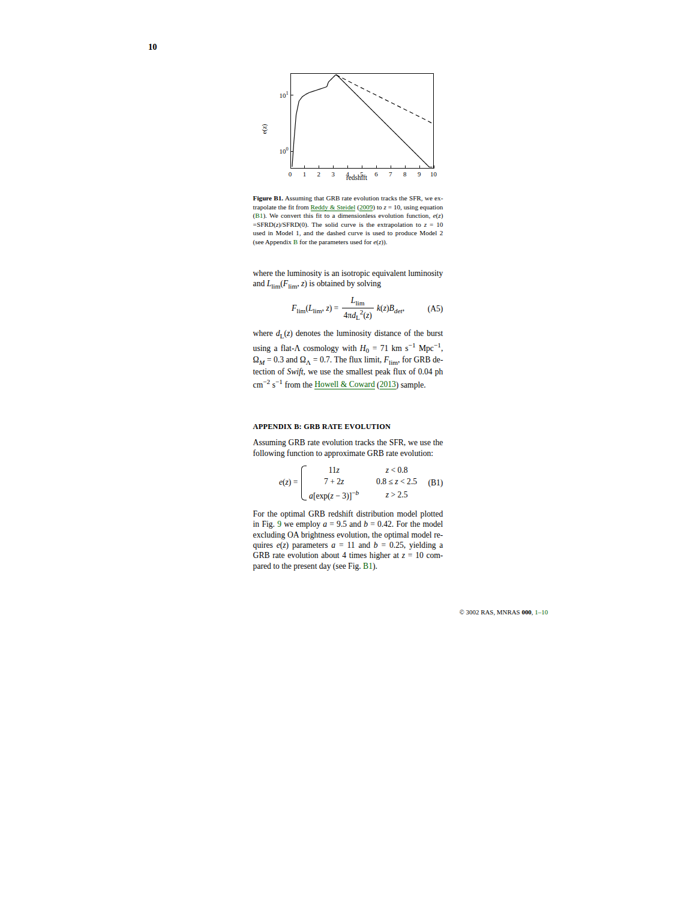10
e(z)
101
100
0
1
2
3
4
5
6
7
8
9
10
redshift
Figure B1. Assuming that GRB rate evolution tracks the SFR, we extrapolate the fit from Reddy & Steidel (2009) to z = 10, using equation (B1). We convert this fit to a dimensionless evolution function, e(z) =SFRD(z)/SFRD(0). The solid curve is the extrapolation to z = 10 used in Model 1, and the dashed curve is used to produce Model 2 (see Appendix B for the parameters used for e(z)).
where the luminosity is an isotropic equivalent luminosity and Llim(Flim, z) is obtained by solving
Flim(Llim, z) = Llim 4πdL2(z) k(z)Bdet, (A5)
where dL(z) denotes the luminosity distance of the burst using a flat-Λ cosmology with H0 = 71 km s−1 Mpc−1, ΩM = 0.3 and ΩΛ = 0.7. The flux limit, Flim, for GRB detection of Swift, we use the smallest peak flux of 0.04 ph cm−2 s−1 from the Howell & Coward (2013) sample.
APPENDIX B: GRB RATE EVOLUTION
Assuming GRB rate evolution tracks the SFR, we use the following function to approximate GRB rate evolution:
e(z) =
| 11 z | z < 0.8 |
| 7 + 2 z | 0.8 ≤ z < 2.5 |
| a [exp( z − 3)] − b | z > 2.5 |
(B1)
For the optimal GRB redshift distribution model plotted in Fig. 9 we employ a = 9.5 and b = 0.42. For the model excluding OA brightness evolution, the optimal model requires e(z) parameters a = 11 and b = 0.25, yielding a GRB rate evolution about 4 times higher at z = 10 compared to the present day (see Fig. B1).
© 3002 RAS, MNRAS 000, 1–10